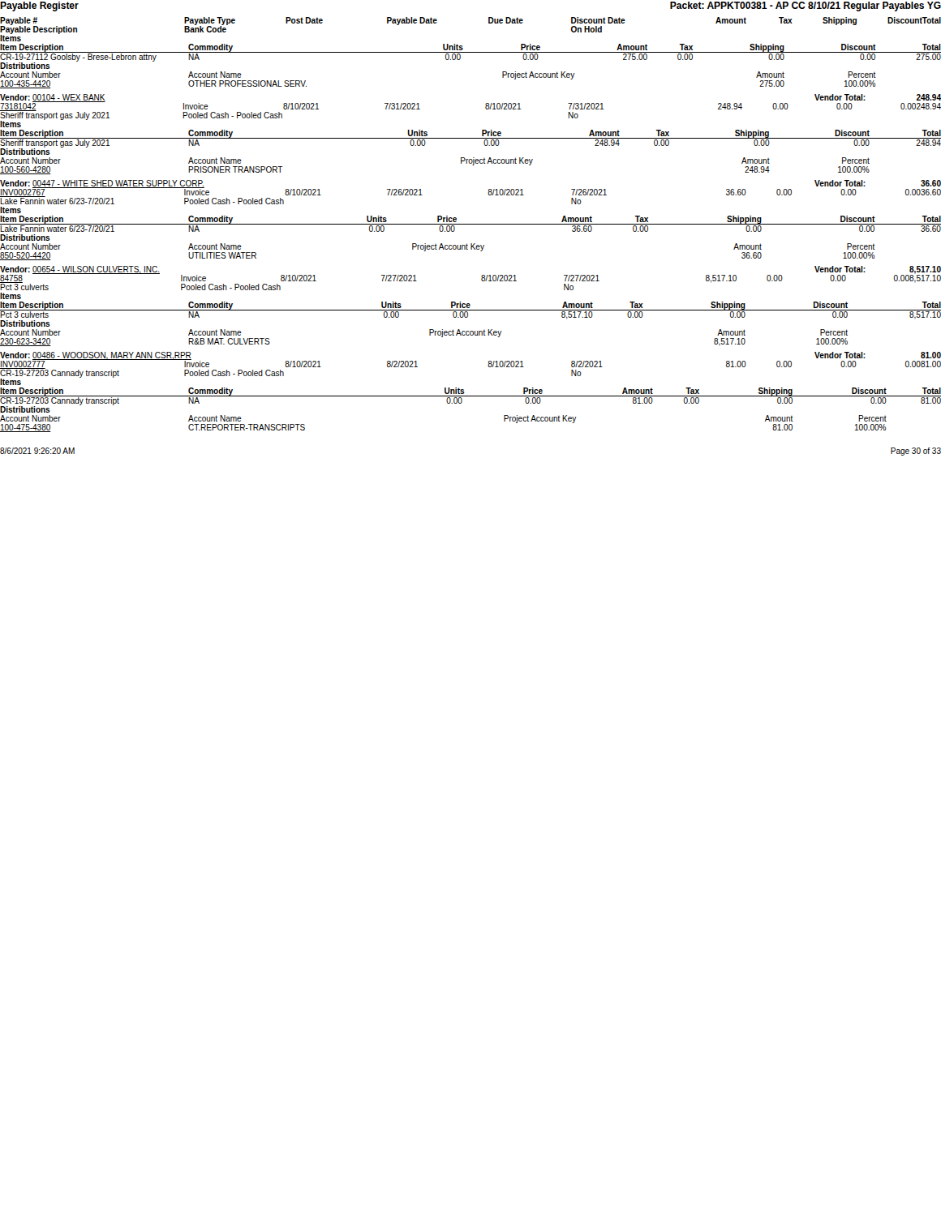Payable Register
Packet: APPKT00381 - AP CC 8/10/21 Regular Payables YG
| Payable # | Payable Type | Post Date | Payable Date | Due Date | Discount Date | Amount | Tax | Shipping | Discount | Total |
| Payable Description | Bank Code | | | | On Hold | |
| Items | |
| Item Description | Commodity | Units | Price | Amount | Tax | Shipping | Discount | Total | |
| CR-19-27112 Goolsby - Brese-Lebron attny | NA | 0.00 | 0.00 | 275.00 | 0.00 | 0.00 | 0.00 | 275.00 | |
| Distributions | |
| Account Number | Account Name | Project Account Key | Amount | Percent | |
| 100-435-4420 | OTHER PROFESSIONAL SERV. | | 275.00 | 100.00% | |
| Vendor: 00104 - WEX BANK | Vendor Total: | 248.94 |
| 73181042 | Invoice | 8/10/2021 | 7/31/2021 | 8/10/2021 | 7/31/2021 | 248.94 | 0.00 | 0.00 | 0.00 | 248.94 |
| Sheriff transport gas July 2021 | Pooled Cash - Pooled Cash | | No | |
| Items | |
| Item Description | Commodity | Units | Price | Amount | Tax | Shipping | Discount | Total | |
| Sheriff transport gas July 2021 | NA | 0.00 | 0.00 | 248.94 | 0.00 | 0.00 | 0.00 | 248.94 | |
| Distributions | |
| Account Number | Account Name | Project Account Key | Amount | Percent | |
| 100-560-4280 | PRISONER TRANSPORT | | 248.94 | 100.00% | |
| Vendor: 00447 - WHITE SHED WATER SUPPLY CORP. | Vendor Total: | 36.60 |
| INV0002767 | Invoice | 8/10/2021 | 7/26/2021 | 8/10/2021 | 7/26/2021 | 36.60 | 0.00 | 0.00 | 0.00 | 36.60 |
| Lake Fannin water 6/23-7/20/21 | Pooled Cash - Pooled Cash | | No | |
| Items | |
| Item Description | Commodity | Units | Price | Amount | Tax | Shipping | Discount | Total | |
| Lake Fannin water 6/23-7/20/21 | NA | 0.00 | 0.00 | 36.60 | 0.00 | 0.00 | 0.00 | 36.60 | |
| Distributions | |
| Account Number | Account Name | Project Account Key | Amount | Percent | |
| 850-520-4420 | UTILITIES WATER | | 36.60 | 100.00% | |
| Vendor: 00654 - WILSON CULVERTS, INC. | Vendor Total: | 8,517.10 |
| 84758 | Invoice | 8/10/2021 | 7/27/2021 | 8/10/2021 | 7/27/2021 | 8,517.10 | 0.00 | 0.00 | 0.00 | 8,517.10 |
| Pct 3 culverts | Pooled Cash - Pooled Cash | | No | |
| Items | |
| Item Description | Commodity | Units | Price | Amount | Tax | Shipping | Discount | Total | |
| Pct 3 culverts | NA | 0.00 | 0.00 | 8,517.10 | 0.00 | 0.00 | 0.00 | 8,517.10 | |
| Distributions | |
| Account Number | Account Name | Project Account Key | Amount | Percent | |
| 230-623-3420 | R&B MAT. CULVERTS | | 8,517.10 | 100.00% | |
| Vendor: 00486 - WOODSON, MARY ANN CSR,RPR | Vendor Total: | 81.00 |
| INV0002777 | Invoice | 8/10/2021 | 8/2/2021 | 8/10/2021 | 8/2/2021 | 81.00 | 0.00 | 0.00 | 0.00 | 81.00 |
| CR-19-27203 Cannady transcript | Pooled Cash - Pooled Cash | | No | |
| Items | |
| Item Description | Commodity | Units | Price | Amount | Tax | Shipping | Discount | Total | |
| CR-19-27203 Cannady transcript | NA | 0.00 | 0.00 | 81.00 | 0.00 | 0.00 | 0.00 | 81.00 | |
| Distributions | |
| Account Number | Account Name | Project Account Key | Amount | Percent | |
| 100-475-4380 | CT.REPORTER-TRANSCRIPTS | | 81.00 | 100.00% | |
8/6/2021 9:26:20 AM
Page 30 of 33